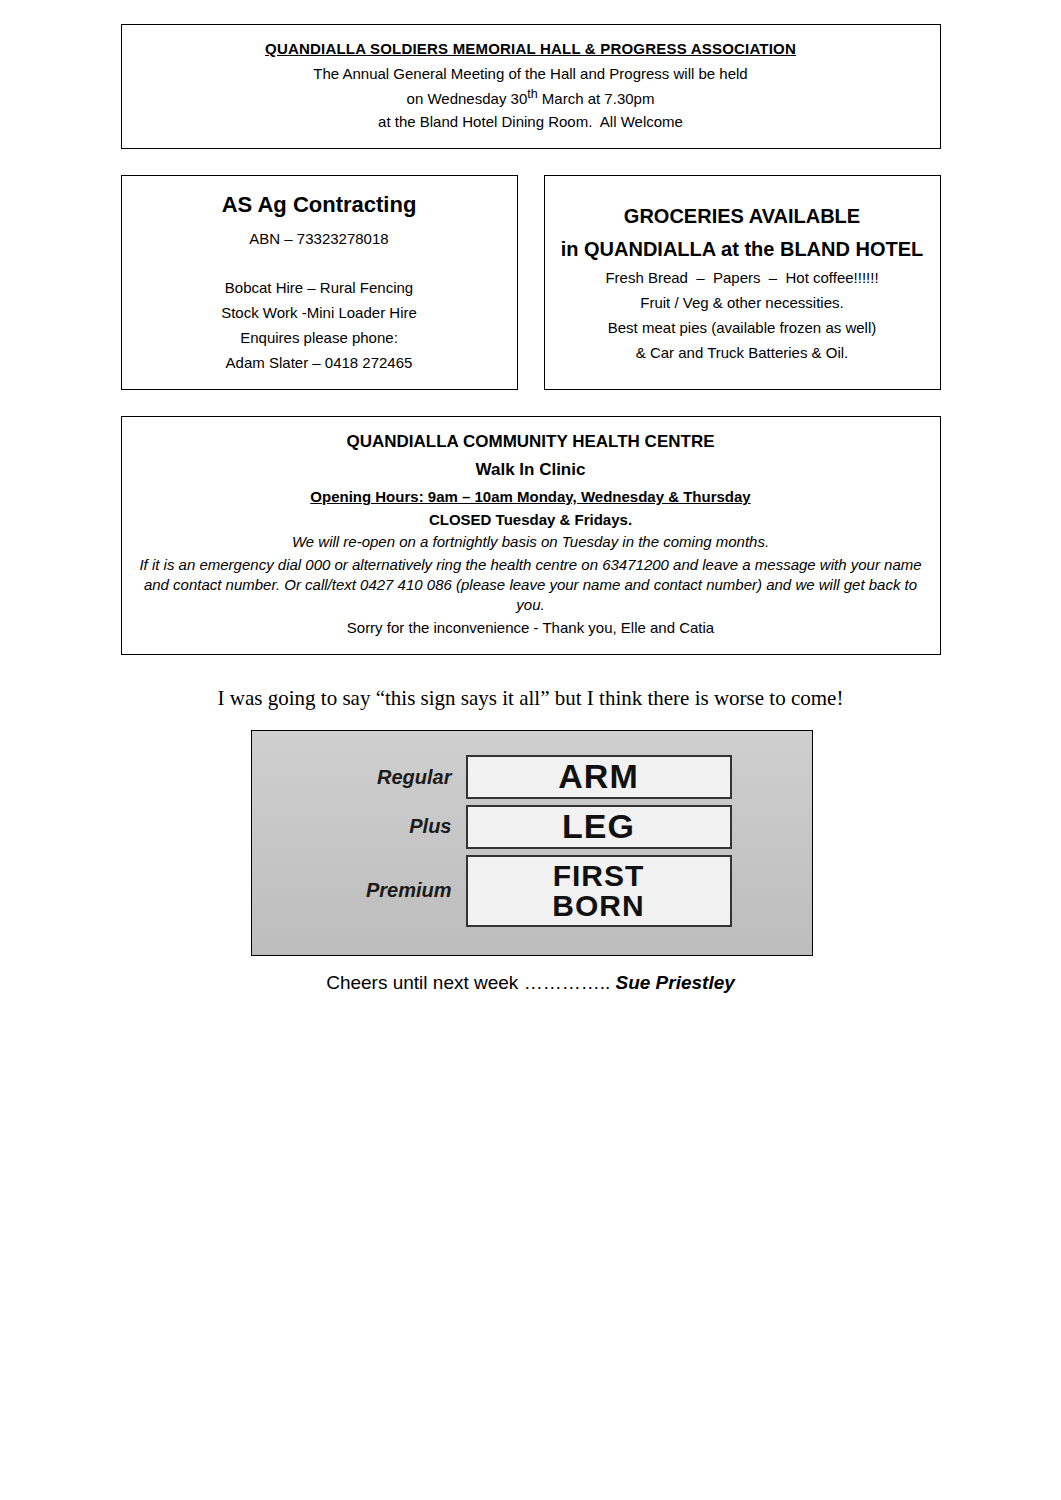QUANDIALLA SOLDIERS MEMORIAL HALL & PROGRESS ASSOCIATION
The Annual General Meeting of the Hall and Progress will be held
on Wednesday 30th March at 7.30pm
at the Bland Hotel Dining Room. All Welcome
AS Ag Contracting
ABN – 73323278018
Bobcat Hire – Rural Fencing
Stock Work -Mini Loader Hire
Enquires please phone:
Adam Slater – 0418 272465
GROCERIES AVAILABLE
in QUANDIALLA at the BLAND HOTEL
Fresh Bread – Papers – Hot coffee!!!!!!
Fruit / Veg & other necessities.
Best meat pies (available frozen as well)
& Car and Truck Batteries & Oil.
QUANDIALLA COMMUNITY HEALTH CENTRE
Walk In Clinic
Opening Hours: 9am – 10am Monday, Wednesday & Thursday
CLOSED Tuesday & Fridays.
We will re-open on a fortnightly basis on Tuesday in the coming months.
If it is an emergency dial 000 or alternatively ring the health centre on 63471200 and leave a message with your name and contact number. Or call/text 0427 410 086 (please leave your name and contact number) and we will get back to you.
Sorry for the inconvenience - Thank you, Elle and Catia
I was going to say “this sign says it all” but I think there is worse to come!
Regular ARM
Plus LEG
Premium FIRST
BORN
Cheers until next week ………….. Sue Priestley